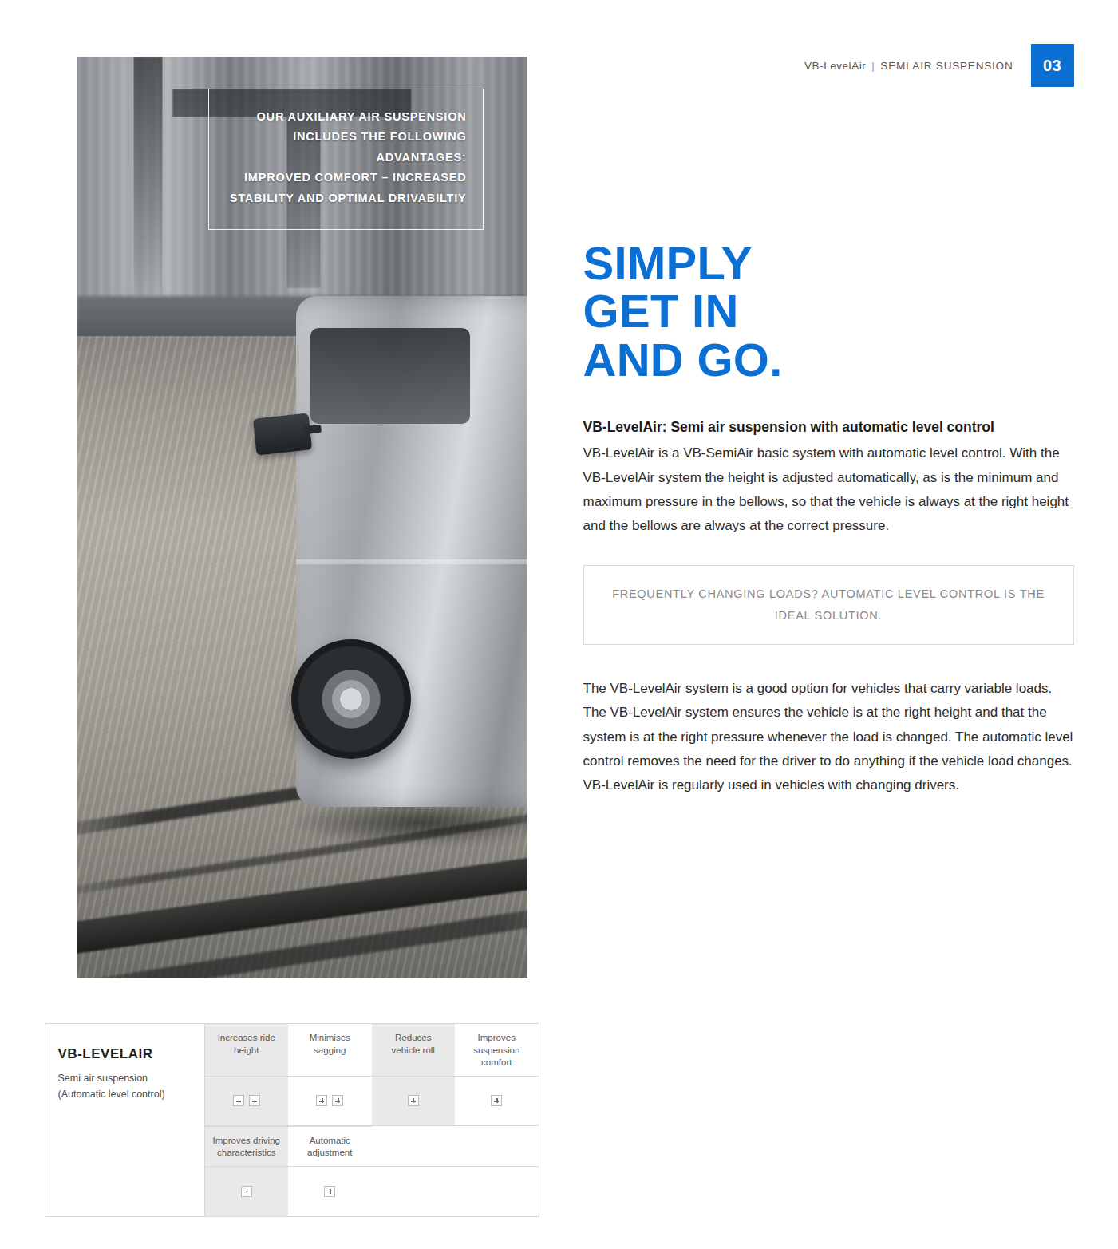VB-LevelAir | Semi air suspension
03
Our auxiliary air suspension includes the following advantages:
Improved comfort – increased stability and optimal drivabiltiy
Simply
get in
and go.
VB-LevelAir: Semi air suspension with automatic level control
VB-LevelAir is a VB-SemiAir basic system with automatic level control. With the VB-LevelAir system the height is adjusted automatically, as is the minimum and maximum pressure in the bellows, so that the vehicle is always at the right height and the bellows are always at the correct pressure.
Frequently changing loads? Automatic level control is the ideal solution.
The VB-LevelAir system is a good option for vehicles that carry variable loads. The VB-LevelAir system ensures the vehicle is at the right height and that the system is at the right pressure whenever the load is changed. The automatic level control removes the need for the driver to do anything if the vehicle load changes. VB-LevelAir is regularly used in vehicles with changing drivers.
VB-LevelAir
Semi air suspension
(Automatic level control)
Increases ride
height
Minimises
sagging
Reduces
vehicle roll
Improves
suspension comfort
Improves driving
characteristics
Automatic
adjustment